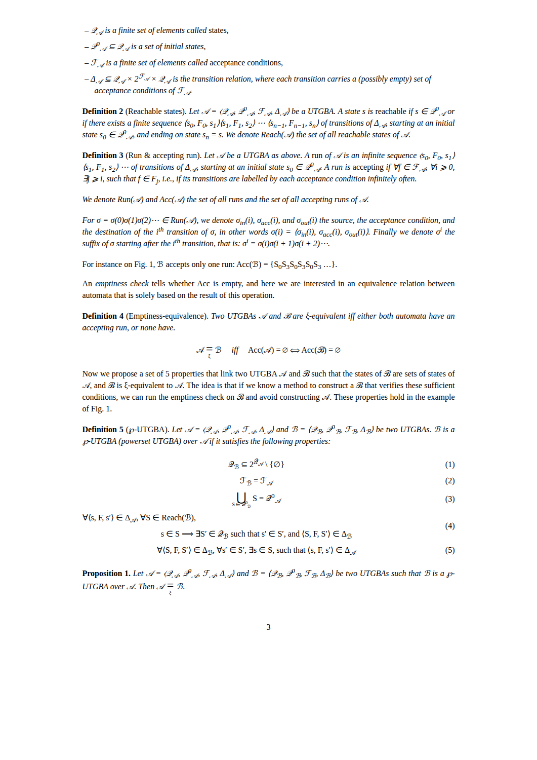𝒬𝒜 is a finite set of elements called states,
𝒬0𝒜 ⊆ 𝒬𝒜 is a set of initial states,
ℱ𝒜 is a finite set of elements called acceptance conditions,
Δ𝒜 ⊆ 𝒬𝒜 × 2ℱ𝒜 × 𝒬𝒜 is the transition relation, where each transition carries a (possibly empty) set of acceptance conditions of ℱ𝒜.
Definition 2 (Reachable states). Let 𝒜 = ⟨𝒬𝒜, 𝒬0𝒜, ℱ𝒜, Δ𝒜⟩ be a UTGBA. A state s is reachable if s ∈ 𝒬0𝒜 or if there exists a finite sequence ⟨s0, F0, s1⟩⟨s1, F1, s2⟩ ⋯ ⟨sn−1, Fn−1, sn⟩ of transitions of Δ𝒜, starting at an initial state s0 ∈ 𝒬0𝒜, and ending on state sn = s. We denote Reach(𝒜) the set of all reachable states of 𝒜.
Definition 3 (Run & accepting run). Let 𝒜 be a UTGBA as above. A run of 𝒜 is an infinite sequence ⟨s0, F0, s1⟩⟨s1, F1, s2⟩ ⋯ of transitions of Δ𝒜, starting at an initial state s0 ∈ 𝒬0𝒜. A run is accepting if ∀f ∈ ℱ𝒜, ∀i ⩾ 0, ∃j ⩾ i, such that f ∈ Fj, i.e., if its transitions are labelled by each acceptance condition infinitely often.
We denote Run(𝒜) and Acc(𝒜) the set of all runs and the set of all accepting runs of 𝒜.
For σ = σ(0)σ(1)σ(2)⋯ ∈ Run(𝒜), we denote σin(i), σacc(i), and σout(i) the source, the acceptance condition, and the destination of the ith transition of σ, in other words σ(i) = ⟨σin(i), σacc(i), σout(i)⟩. Finally we denote σi the suffix of σ starting after the ith transition, that is: σi = σ(i)σ(i + 1)σ(i + 2)⋯.
For instance on Fig. 1, ℬ accepts only one run: Acc(ℬ) = {S0S3S0S3S0S3 …}.
An emptiness check tells whether Acc is empty, and here we are interested in an equivalence relation between automata that is solely based on the result of this operation.
Definition 4 (Emptiness-equivalence). Two UTGBAs 𝒜 and ℬ are ξ-equivalent iff either both automata have an accepting run, or none have.
𝒜 =ξ ℬ iff Acc(𝒜) = ∅ ⟺ Acc(ℬ) = ∅
Now we propose a set of 5 properties that link two UTGBA 𝒜 and ℬ such that the states of ℬ are sets of states of 𝒜, and ℬ is ξ-equivalent to 𝒜. The idea is that if we know a method to construct a ℬ that verifies these sufficient conditions, we can run the emptiness check on ℬ and avoid constructing 𝒜. These properties hold in the example of Fig. 1.
Definition 5 (℘-UTGBA). Let 𝒜 = ⟨𝒬𝒜, 𝒬0𝒜, ℱ𝒜, Δ𝒜⟩ and ℬ = ⟨𝒬ℬ, 𝒬0ℬ, ℱℬ, Δℬ⟩ be two UTGBAs. ℬ is a ℘-UTGBA (powerset UTGBA) over 𝒜 if it satisfies the following properties:
| 𝒬 ℬ ⊆ 2 𝒬 𝒜 \ {∅} | (1) |
| ℱ ℬ = ℱ 𝒜 | (2) |
| ⋃ S ∈ 𝒬 0 ℬ S = 𝒬 0 𝒜 | (3) |
| ∀⟨s, F, s′⟩ ∈ Δ 𝒜 , ∀S ∈ Reach(ℬ), | (4) |
| s ∈ S ⟹ ∃S′ ∈ 𝒬 ℬ such that s′ ∈ S′, and ⟨S, F, S′⟩ ∈ Δ ℬ |
| ∀⟨S, F, S′⟩ ∈ Δ ℬ , ∀s′ ∈ S′, ∃s ∈ S, such that ⟨s, F, s′⟩ ∈ Δ 𝒜 | (5) |
Proposition 1. Let 𝒜 = ⟨𝒬𝒜, 𝒬0𝒜, ℱ𝒜, Δ𝒜⟩ and ℬ = ⟨𝒬ℬ, 𝒬0ℬ, ℱℬ, Δℬ⟩ be two UTGBAs such that ℬ is a ℘-UTGBA over 𝒜. Then 𝒜 =ξ ℬ.
3